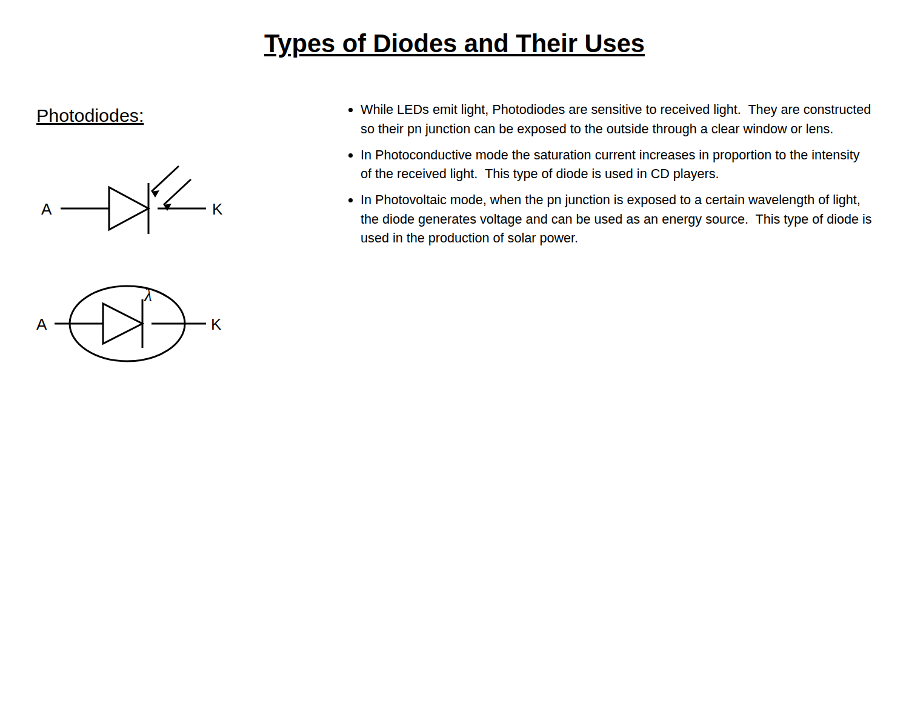Types of Diodes and Their Uses
Photodiodes:
A K λ A K
While LEDs emit light, Photodiodes are sensitive to received light. They are constructed so their pn junction can be exposed to the outside through a clear window or lens.
In Photoconductive mode the saturation current increases in proportion to the intensity of the received light. This type of diode is used in CD players.
In Photovoltaic mode, when the pn junction is exposed to a certain wavelength of light, the diode generates voltage and can be used as an energy source. This type of diode is used in the production of solar power.